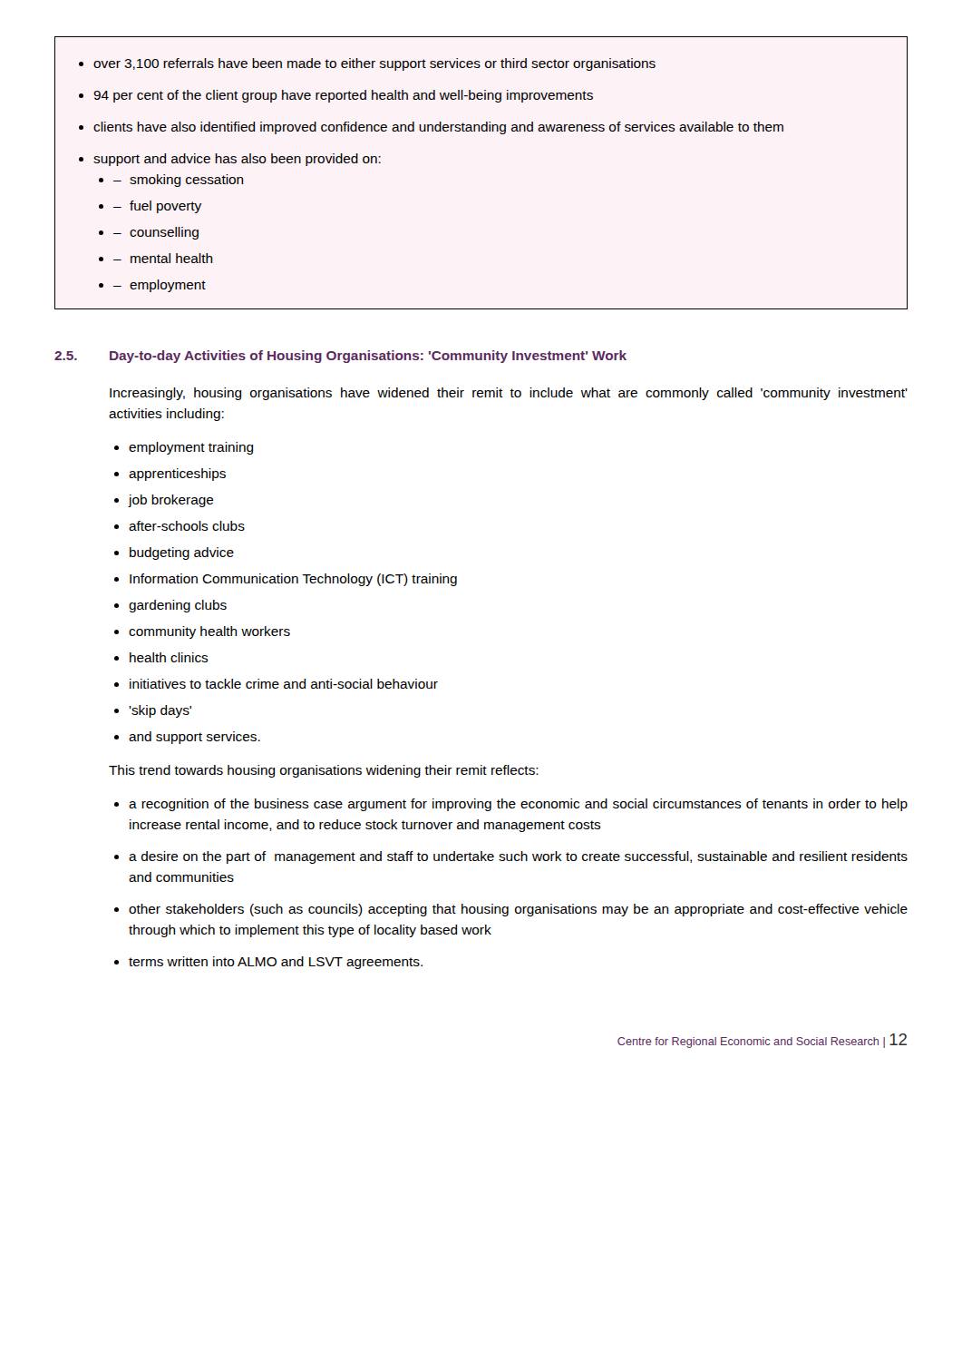over 3,100 referrals have been made to either support services or third sector organisations
94 per cent of the client group have reported health and well-being improvements
clients have also identified improved confidence and understanding and awareness of services available to them
support and advice has also been provided on:
smoking cessation
fuel poverty
counselling
mental health
employment
2.5. Day-to-day Activities of Housing Organisations: 'Community Investment' Work
Increasingly, housing organisations have widened their remit to include what are commonly called 'community investment' activities including:
employment training
apprenticeships
job brokerage
after-schools clubs
budgeting advice
Information Communication Technology (ICT) training
gardening clubs
community health workers
health clinics
initiatives to tackle crime and anti-social behaviour
'skip days'
and support services.
This trend towards housing organisations widening their remit reflects:
a recognition of the business case argument for improving the economic and social circumstances of tenants in order to help increase rental income, and to reduce stock turnover and management costs
a desire on the part of management and staff to undertake such work to create successful, sustainable and resilient residents and communities
other stakeholders (such as councils) accepting that housing organisations may be an appropriate and cost-effective vehicle through which to implement this type of locality based work
terms written into ALMO and LSVT agreements.
Centre for Regional Economic and Social Research | 12